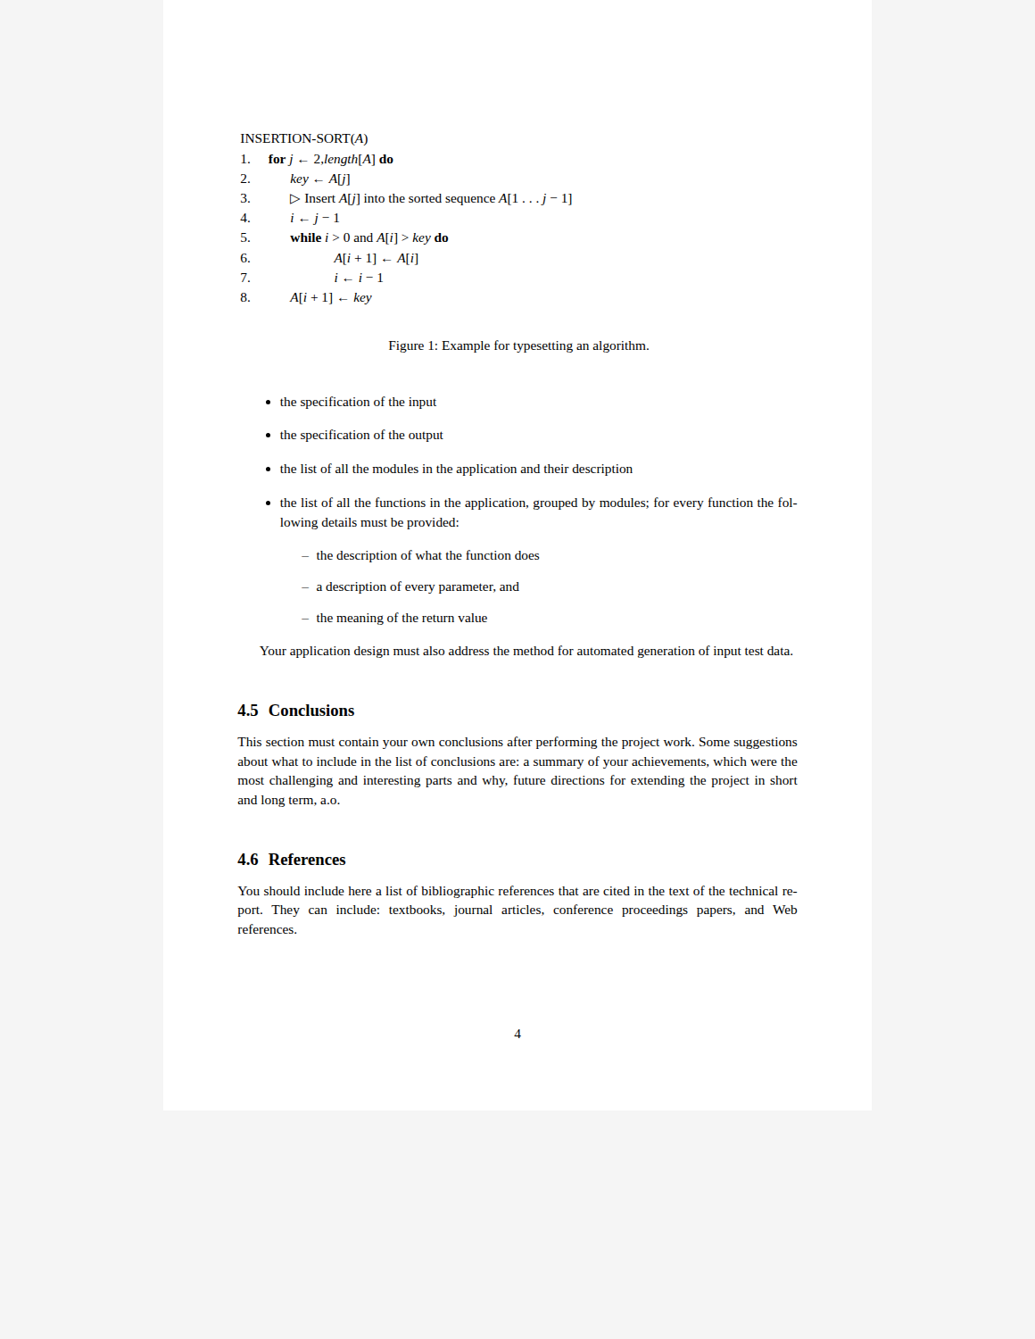INSERTION-SORT(A)
| 1. | for j ← 2, length [ A ] do |
| 2. | key ← A [ j ] |
| 3. | ▷ Insert A [ j ] into the sorted sequence A [1 . . . j − 1] |
| 4. | i ← j − 1 |
| 5. | while i > 0 and A [ i ] > key do |
| 6. | A [ i + 1] ← A [ i ] |
| 7. | i ← i − 1 |
| 8. | A [ i + 1] ← key |
Figure 1: Example for typesetting an algorithm.
the specification of the input
the specification of the output
the list of all the modules in the application and their description
the list of all the functions in the application, grouped by modules; for every function the following details must be provided:
the description of what the function does
a description of every parameter, and
the meaning of the return value
Your application design must also address the method for automated generation of input test data.
4.5 Conclusions
This section must contain your own conclusions after performing the project work. Some suggestions about what to include in the list of conclusions are: a summary of your achievements, which were the most challenging and interesting parts and why, future directions for extending the project in short and long term, a.o.
4.6 References
You should include here a list of bibliographic references that are cited in the text of the technical report. They can include: textbooks, journal articles, conference proceedings papers, and Web references.
4